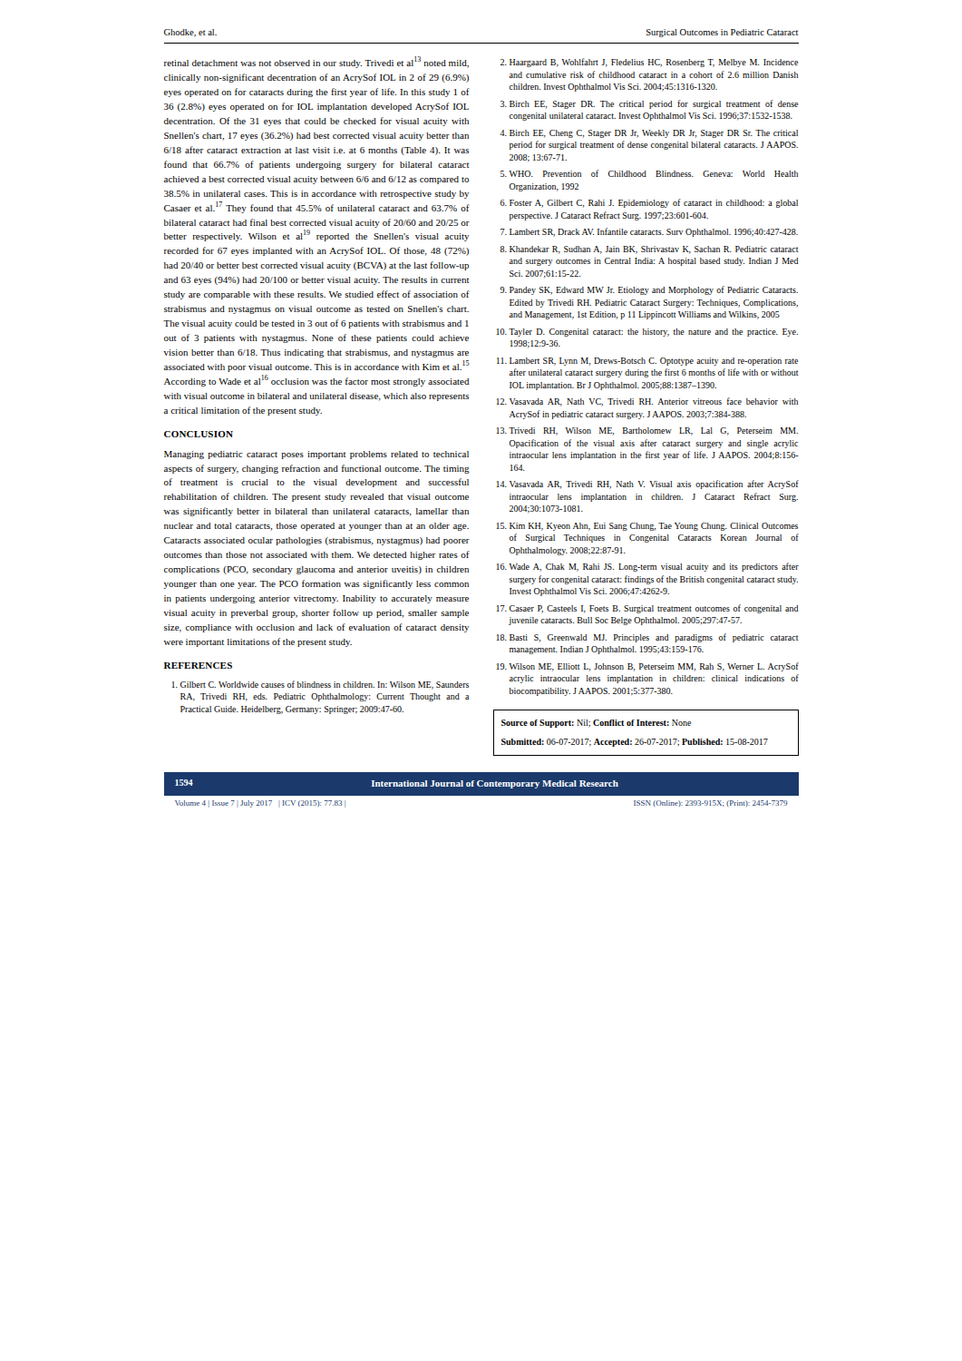Ghodke, et al.
Surgical Outcomes in Pediatric Cataract
retinal detachment was not observed in our study. Trivedi et al13 noted mild, clinically non-significant decentration of an AcrySof IOL in 2 of 29 (6.9%) eyes operated on for cataracts during the first year of life. In this study 1 of 36 (2.8%) eyes operated on for IOL implantation developed AcrySof IOL decentration. Of the 31 eyes that could be checked for visual acuity with Snellen's chart, 17 eyes (36.2%) had best corrected visual acuity better than 6/18 after cataract extraction at last visit i.e. at 6 months (Table 4). It was found that 66.7% of patients undergoing surgery for bilateral cataract achieved a best corrected visual acuity between 6/6 and 6/12 as compared to 38.5% in unilateral cases. This is in accordance with retrospective study by Casaer et al.17 They found that 45.5% of unilateral cataract and 63.7% of bilateral cataract had final best corrected visual acuity of 20/60 and 20/25 or better respectively. Wilson et al19 reported the Snellen's visual acuity recorded for 67 eyes implanted with an AcrySof IOL. Of those, 48 (72%) had 20/40 or better best corrected visual acuity (BCVA) at the last follow-up and 63 eyes (94%) had 20/100 or better visual acuity. The results in current study are comparable with these results. We studied effect of association of strabismus and nystagmus on visual outcome as tested on Snellen's chart. The visual acuity could be tested in 3 out of 6 patients with strabismus and 1 out of 3 patients with nystagmus. None of these patients could achieve vision better than 6/18. Thus indicating that strabismus, and nystagmus are associated with poor visual outcome. This is in accordance with Kim et al.15 According to Wade et al16 occlusion was the factor most strongly associated with visual outcome in bilateral and unilateral disease, which also represents a critical limitation of the present study.
Conclusion
Managing pediatric cataract poses important problems related to technical aspects of surgery, changing refraction and functional outcome. The timing of treatment is crucial to the visual development and successful rehabilitation of children. The present study revealed that visual outcome was significantly better in bilateral than unilateral cataracts, lamellar than nuclear and total cataracts, those operated at younger than at an older age. Cataracts associated ocular pathologies (strabismus, nystagmus) had poorer outcomes than those not associated with them. We detected higher rates of complications (PCO, secondary glaucoma and anterior uveitis) in children younger than one year. The PCO formation was significantly less common in patients undergoing anterior vitrectomy. Inability to accurately measure visual acuity in preverbal group, shorter follow up period, smaller sample size, compliance with occlusion and lack of evaluation of cataract density were important limitations of the present study.
References
Gilbert C. Worldwide causes of blindness in children. In: Wilson ME, Saunders RA, Trivedi RH, eds. Pediatric Ophthalmology: Current Thought and a Practical Guide. Heidelberg, Germany: Springer; 2009:47-60.
Haargaard B, Wohlfahrt J, Fledelius HC, Rosenberg T, Melbye M. Incidence and cumulative risk of childhood cataract in a cohort of 2.6 million Danish children. Invest Ophthalmol Vis Sci. 2004;45:1316-1320.
Birch EE, Stager DR. The critical period for surgical treatment of dense congenital unilateral cataract. Invest Ophthalmol Vis Sci. 1996;37:1532-1538.
Birch EE, Cheng C, Stager DR Jr, Weekly DR Jr, Stager DR Sr. The critical period for surgical treatment of dense congenital bilateral cataracts. J AAPOS. 2008; 13:67-71.
WHO. Prevention of Childhood Blindness. Geneva: World Health Organization, 1992
Foster A, Gilbert C, Rahi J. Epidemiology of cataract in childhood: a global perspective. J Cataract Refract Surg. 1997;23:601-604.
Lambert SR, Drack AV. Infantile cataracts. Surv Ophthalmol. 1996;40:427-428.
Khandekar R, Sudhan A, Jain BK, Shrivastav K, Sachan R. Pediatric cataract and surgery outcomes in Central India: A hospital based study. Indian J Med Sci. 2007;61:15-22.
Pandey SK, Edward MW Jr. Etiology and Morphology of Pediatric Cataracts. Edited by Trivedi RH. Pediatric Cataract Surgery: Techniques, Complications, and Management, 1st Edition, p 11 Lippincott Williams and Wilkins, 2005
Tayler D. Congenital cataract: the history, the nature and the practice. Eye. 1998;12:9-36.
Lambert SR, Lynn M, Drews-Botsch C. Optotype acuity and re-operation rate after unilateral cataract surgery during the first 6 months of life with or without IOL implantation. Br J Ophthalmol. 2005;88:1387–1390.
Vasavada AR, Nath VC, Trivedi RH. Anterior vitreous face behavior with AcrySof in pediatric cataract surgery. J AAPOS. 2003;7:384-388.
Trivedi RH, Wilson ME, Bartholomew LR, Lal G, Peterseim MM. Opacification of the visual axis after cataract surgery and single acrylic intraocular lens implantation in the first year of life. J AAPOS. 2004;8:156-164.
Vasavada AR, Trivedi RH, Nath V. Visual axis opacification after AcrySof intraocular lens implantation in children. J Cataract Refract Surg. 2004;30:1073-1081.
Kim KH, Kyeon Ahn, Eui Sang Chung, Tae Young Chung. Clinical Outcomes of Surgical Techniques in Congenital Cataracts Korean Journal of Ophthalmology. 2008;22:87-91.
Wade A, Chak M, Rahi JS. Long-term visual acuity and its predictors after surgery for congenital cataract: findings of the British congenital cataract study. Invest Ophthalmol Vis Sci. 2006;47:4262-9.
Casaer P, Casteels I, Foets B. Surgical treatment outcomes of congenital and juvenile cataracts. Bull Soc Belge Ophthalmol. 2005;297:47-57.
Basti S, Greenwald MJ. Principles and paradigms of pediatric cataract management. Indian J Ophthalmol. 1995;43:159-176.
Wilson ME, Elliott L, Johnson B, Peterseim MM, Rah S, Werner L. AcrySof acrylic intraocular lens implantation in children: clinical indications of biocompatibility. J AAPOS. 2001;5:377-380.
Source of Support: Nil; Conflict of Interest: None
Submitted: 06-07-2017; Accepted: 26-07-2017; Published: 15-08-2017
1594
International Journal of Contemporary Medical Research
Volume 4 | Issue 7 | July 2017 | ICV (2015): 77.83 |
ISSN (Online): 2393-915X; (Print): 2454-7379